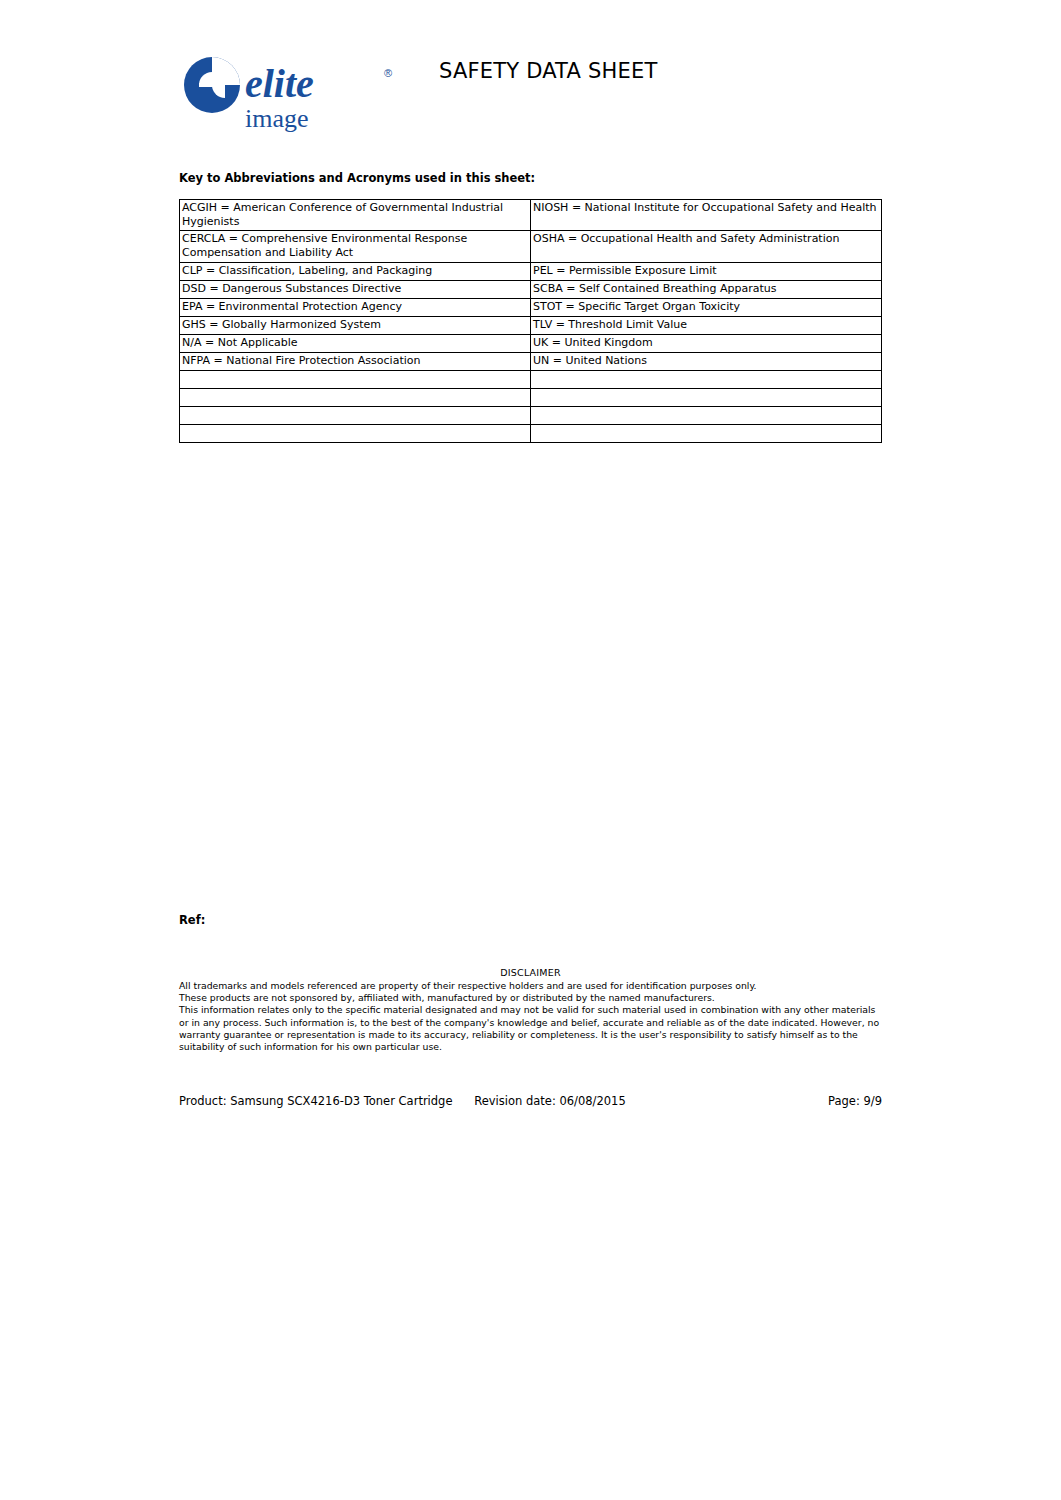elite ® image
SAFETY DATA SHEET
Key to Abbreviations and Acronyms used in this sheet:
| ACGIH = American Conference of Governmental Industrial Hygienists | NIOSH = National Institute for Occupational Safety and Health |
| CERCLA = Comprehensive Environmental Response Compensation and Liability Act | OSHA = Occupational Health and Safety Administration |
| CLP = Classification, Labeling, and Packaging | PEL = Permissible Exposure Limit |
| DSD = Dangerous Substances Directive | SCBA = Self Contained Breathing Apparatus |
| EPA = Environmental Protection Agency | STOT = Specific Target Organ Toxicity |
| GHS = Globally Harmonized System | TLV = Threshold Limit Value |
| N/A = Not Applicable | UK = United Kingdom |
| NFPA = National Fire Protection Association | UN = United Nations |
Ref:
DISCLAIMER
All trademarks and models referenced are property of their respective holders and are used for identification purposes only.
These products are not sponsored by, affiliated with, manufactured by or distributed by the named manufacturers.
This information relates only to the specific material designated and may not be valid for such material used in combination with any other materials or in any process. Such information is, to the best of the company's knowledge and belief, accurate and reliable as of the date indicated. However, no warranty guarantee or representation is made to its accuracy, reliability or completeness. It is the user's responsibility to satisfy himself as to the suitability of such information for his own particular use.
Product: Samsung SCX4216-D3 Toner Cartridge
Revision date: 06/08/2015
Page: 9/9